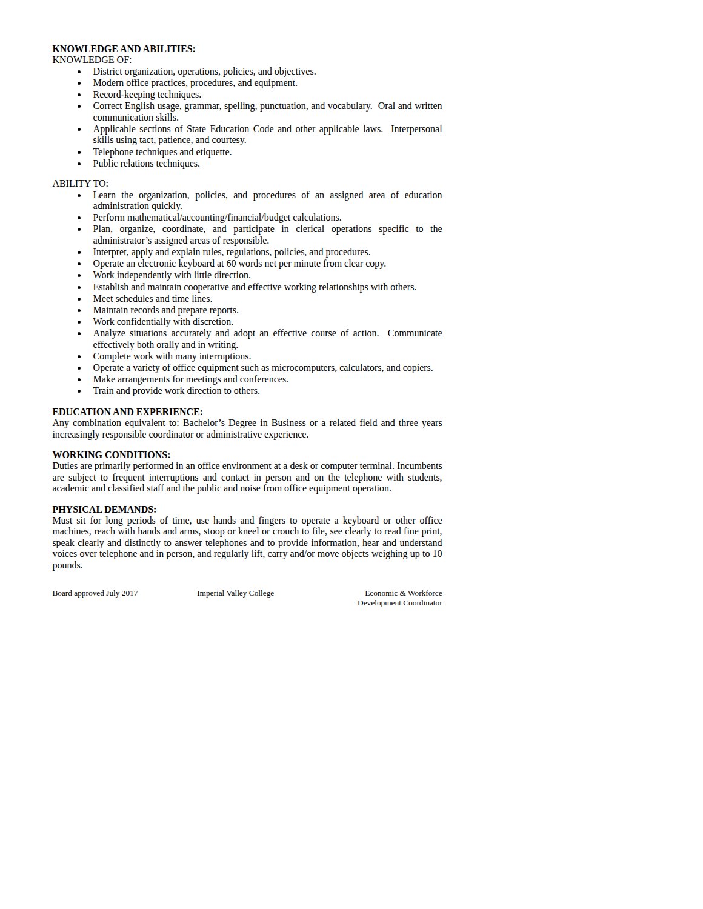KNOWLEDGE AND ABILITIES:
KNOWLEDGE OF:
District organization, operations, policies, and objectives.
Modern office practices, procedures, and equipment.
Record-keeping techniques.
Correct English usage, grammar, spelling, punctuation, and vocabulary. Oral and written communication skills.
Applicable sections of State Education Code and other applicable laws. Interpersonal skills using tact, patience, and courtesy.
Telephone techniques and etiquette.
Public relations techniques.
ABILITY TO:
Learn the organization, policies, and procedures of an assigned area of education administration quickly.
Perform mathematical/accounting/financial/budget calculations.
Plan, organize, coordinate, and participate in clerical operations specific to the administrator’s assigned areas of responsible.
Interpret, apply and explain rules, regulations, policies, and procedures.
Operate an electronic keyboard at 60 words net per minute from clear copy.
Work independently with little direction.
Establish and maintain cooperative and effective working relationships with others.
Meet schedules and time lines.
Maintain records and prepare reports.
Work confidentially with discretion.
Analyze situations accurately and adopt an effective course of action. Communicate effectively both orally and in writing.
Complete work with many interruptions.
Operate a variety of office equipment such as microcomputers, calculators, and copiers.
Make arrangements for meetings and conferences.
Train and provide work direction to others.
EDUCATION AND EXPERIENCE:
Any combination equivalent to: Bachelor’s Degree in Business or a related field and three years increasingly responsible coordinator or administrative experience.
WORKING CONDITIONS:
Duties are primarily performed in an office environment at a desk or computer terminal. Incumbents are subject to frequent interruptions and contact in person and on the telephone with students, academic and classified staff and the public and noise from office equipment operation.
PHYSICAL DEMANDS:
Must sit for long periods of time, use hands and fingers to operate a keyboard or other office machines, reach with hands and arms, stoop or kneel or crouch to file, see clearly to read fine print, speak clearly and distinctly to answer telephones and to provide information, hear and understand voices over telephone and in person, and regularly lift, carry and/or move objects weighing up to 10 pounds.
| Board approved July 2017 | Imperial Valley College | Economic & Workforce Development Coordinator |